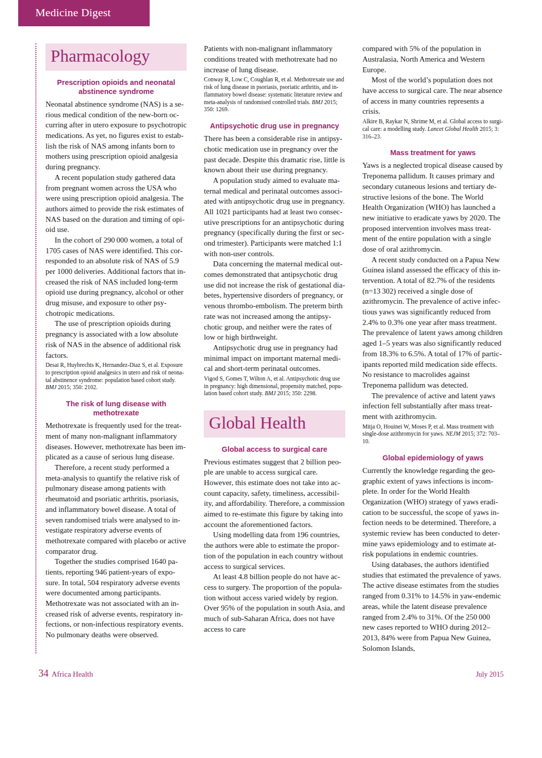Medicine Digest
Pharmacology
Prescription opioids and neonatal abstinence syndrome
Neonatal abstinence syndrome (NAS) is a serious medical condition of the new-born occurring after in utero exposure to psychotropic medications. As yet, no figures exist to establish the risk of NAS among infants born to mothers using prescription opioid analgesia during pregnancy.
A recent population study gathered data from pregnant women across the USA who were using prescription opioid analgesia. The authors aimed to provide the risk estimates of NAS based on the duration and timing of opioid use.
In the cohort of 290 000 women, a total of 1705 cases of NAS were identified. This corresponded to an absolute risk of NAS of 5.9 per 1000 deliveries. Additional factors that increased the risk of NAS included long-term opioid use during pregnancy, alcohol or other drug misuse, and exposure to other psychotropic medications.
The use of prescription opioids during pregnancy is associated with a low absolute risk of NAS in the absence of additional risk factors.
Desai R, Huybrechts K, Hernandez-Diaz S, et al. Exposure to prescription opioid analgesics in utero and risk of neonatal abstinence syndrome: population based cohort study. BMJ 2015; 350: 2102.
The risk of lung disease with methotrexate
Methotrexate is frequently used for the treatment of many non-malignant inflammatory diseases. However, methotrexate has been implicated as a cause of serious lung disease.
Therefore, a recent study performed a meta-analysis to quantify the relative risk of pulmonary disease among patients with rheumatoid and psoriatic arthritis, psoriasis, and inflammatory bowel disease. A total of seven randomised trials were analysed to investigate respiratory adverse events of methotrexate compared with placebo or active comparator drug.
Together the studies comprised 1640 patients, reporting 946 patient-years of exposure. In total, 504 respiratory adverse events were documented among participants. Methotrexate was not associated with an increased risk of adverse events, respiratory infections, or non-infectious respiratory events. No pulmonary deaths were observed.
Patients with non-malignant inflammatory conditions treated with methotrexate had no increase of lung disease.
Conway R, Low C, Coughlan R, et al. Methotrexate use and risk of lung disease in psoriasis, psoriatic arthritis, and inflammatory bowel disease: systematic literature review and meta-analysis of randomised controlled trials. BMJ 2015; 350: 1269.
Antipsychotic drug use in pregnancy
There has been a considerable rise in antipsychotic medication use in pregnancy over the past decade. Despite this dramatic rise, little is known about their use during pregnancy.
A population study aimed to evaluate maternal medical and perinatal outcomes associated with antipsychotic drug use in pregnancy. All 1021 participants had at least two consecutive prescriptions for an antipsychotic during pregnancy (specifically during the first or second trimester). Participants were matched 1:1 with non-user controls.
Data concerning the maternal medical outcomes demonstrated that antipsychotic drug use did not increase the risk of gestational diabetes, hypertensive disorders of pregnancy, or venous thrombo-embolism. The preterm birth rate was not increased among the antipsychotic group, and neither were the rates of low or high birthweight.
Antipsychotic drug use in pregnancy had minimal impact on important maternal medical and short-term perinatal outcomes.
Vigod S, Gomes T, Wilton A, et al. Antipsychotic drug use in pregnancy: high dimensional, propensity matched, population based cohort study. BMJ 2015; 350: 2298.
Global Health
Global access to surgical care
Previous estimates suggest that 2 billion people are unable to access surgical care. However, this estimate does not take into account capacity, safety, timeliness, accessibility, and affordability. Therefore, a commission aimed to re-estimate this figure by taking into account the aforementioned factors.
Using modelling data from 196 countries, the authors were able to estimate the proportion of the population in each country without access to surgical services.
At least 4.8 billion people do not have access to surgery. The proportion of the population without access varied widely by region. Over 95% of the population in south Asia, and much of sub-Saharan Africa, does not have access to care
compared with 5% of the population in Australasia, North America and Western Europe.
Most of the world’s population does not have access to surgical care. The near absence of access in many countries represents a crisis.
Alkire B, Raykar N, Shrime M, et al. Global access to surgical care: a modelling study. Lancet Global Health 2015; 3: 316–23.
Mass treatment for yaws
Yaws is a neglected tropical disease caused by Treponema pallidum. It causes primary and secondary cutaneous lesions and tertiary destructive lesions of the bone. The World Health Organization (WHO) has launched a new initiative to eradicate yaws by 2020. The proposed intervention involves mass treatment of the entire population with a single dose of oral azithromycin.
A recent study conducted on a Papua New Guinea island assessed the efficacy of this intervention. A total of 82.7% of the residents (n=13 302) received a single dose of azithromycin. The prevalence of active infectious yaws was significantly reduced from 2.4% to 0.3% one year after mass treatment. The prevalence of latent yaws among children aged 1–5 years was also significantly reduced from 18.3% to 6.5%. A total of 17% of participants reported mild medication side effects. No resistance to macrolides against Treponema pallidum was detected.
The prevalence of active and latent yaws infection fell substantially after mass treatment with azithromycin.
Mitja O, Houinei W, Moses P, et al. Mass treatment with single-dose azithromycin for yaws. NEJM 2015; 372: 703–10.
Global epidemiology of yaws
Currently the knowledge regarding the geographic extent of yaws infections is incomplete. In order for the World Health Organization (WHO) strategy of yaws eradication to be successful, the scope of yaws infection needs to be determined. Therefore, a systemic review has been conducted to determine yaws epidemiology and to estimate at-risk populations in endemic countries.
Using databases, the authors identified studies that estimated the prevalence of yaws. The active disease estimates from the studies ranged from 0.31% to 14.5% in yaw-endemic areas, while the latent disease prevalence ranged from 2.4% to 31%. Of the 250 000 new cases reported to WHO during 2012–2013, 84% were from Papua New Guinea, Solomon Islands,
34 Africa Health
July 2015